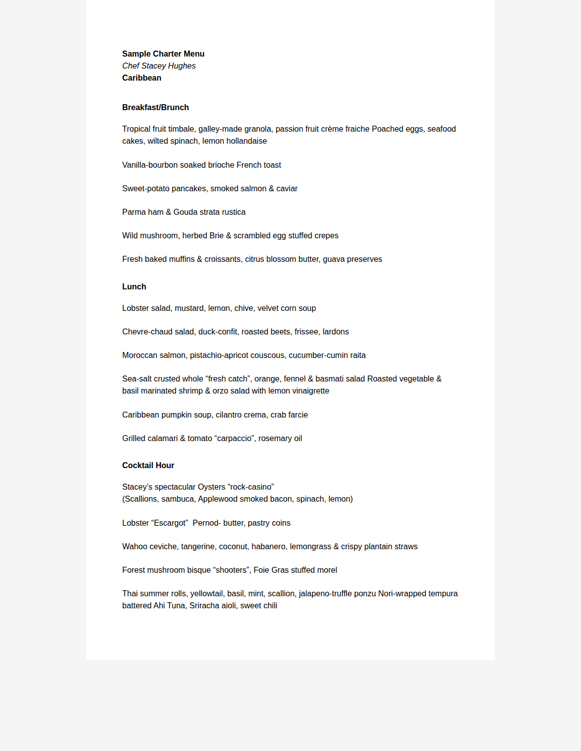Sample Charter Menu
Chef Stacey Hughes
Caribbean
Breakfast/Brunch
Tropical fruit timbale, galley-made granola, passion fruit crème fraiche Poached eggs, seafood cakes, wilted spinach, lemon hollandaise
Vanilla-bourbon soaked brioche French toast
Sweet-potato pancakes, smoked salmon & caviar
Parma ham & Gouda strata rustica
Wild mushroom, herbed Brie & scrambled egg stuffed crepes
Fresh baked muffins & croissants, citrus blossom butter, guava preserves
Lunch
Lobster salad, mustard, lemon, chive, velvet corn soup
Chevre-chaud salad, duck-confit, roasted beets, frissee, lardons
Moroccan salmon, pistachio-apricot couscous, cucumber-cumin raita
Sea-salt crusted whole “fresh catch”, orange, fennel & basmati salad Roasted vegetable & basil marinated shrimp & orzo salad with lemon vinaigrette
Caribbean pumpkin soup, cilantro crema, crab farcie
Grilled calamari & tomato “carpaccio”, rosemary oil
Cocktail Hour
Stacey’s spectacular Oysters “rock-casino”(Scallions, sambuca, Applewood smoked bacon, spinach, lemon)
Lobster “Escargot” Pernod- butter, pastry coins
Wahoo ceviche, tangerine, coconut, habanero, lemongrass & crispy plantain straws
Forest mushroom bisque “shooters”, Foie Gras stuffed morel
Thai summer rolls, yellowtail, basil, mint, scallion, jalapeno-truffle ponzu Nori-wrapped tempura battered Ahi Tuna, Sriracha aioli, sweet chili